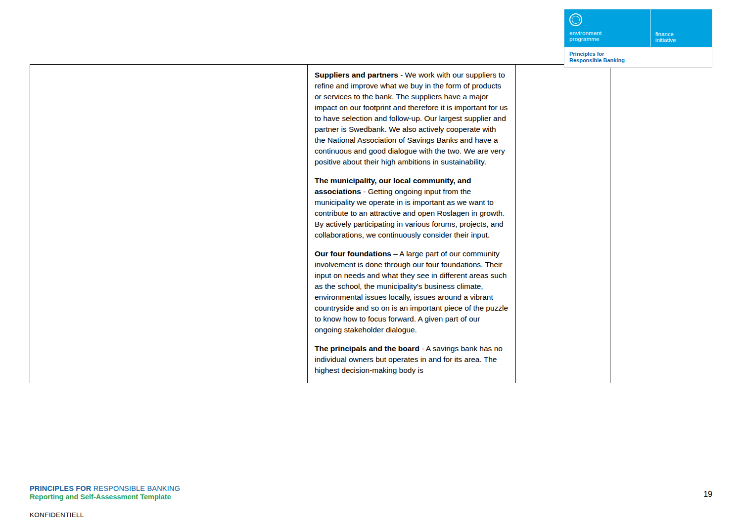environment
programme
finance
initiative
Principles for
Responsible Banking
| | Suppliers and partners - We work with our suppliers to refine and improve what we buy in the form of products or services to the bank. The suppliers have a major impact on our footprint and therefore it is important for us to have selection and follow-up. Our largest supplier and partner is Swedbank. We also actively cooperate with the National Association of Savings Banks and have a continuous and good dialogue with the two. We are very positive about their high ambitions in sustainability. The municipality, our local community, and associations - Getting ongoing input from the municipality we operate in is important as we want to contribute to an attractive and open Roslagen in growth. By actively participating in various forums, projects, and collaborations, we continuously consider their input. Our four foundations – A large part of our community involvement is done through our four foundations. Their input on needs and what they see in different areas such as the school, the municipality's business climate, environmental issues locally, issues around a vibrant countryside and so on is an important piece of the puzzle to know how to focus forward. A given part of our ongoing stakeholder dialogue. The principals and the board - A savings bank has no individual owners but operates in and for its area. The highest decision-making body is | |
Principles for RESPONSIBLE BANKING
Reporting and Self-Assessment Template
19
KONFIDENTIELL